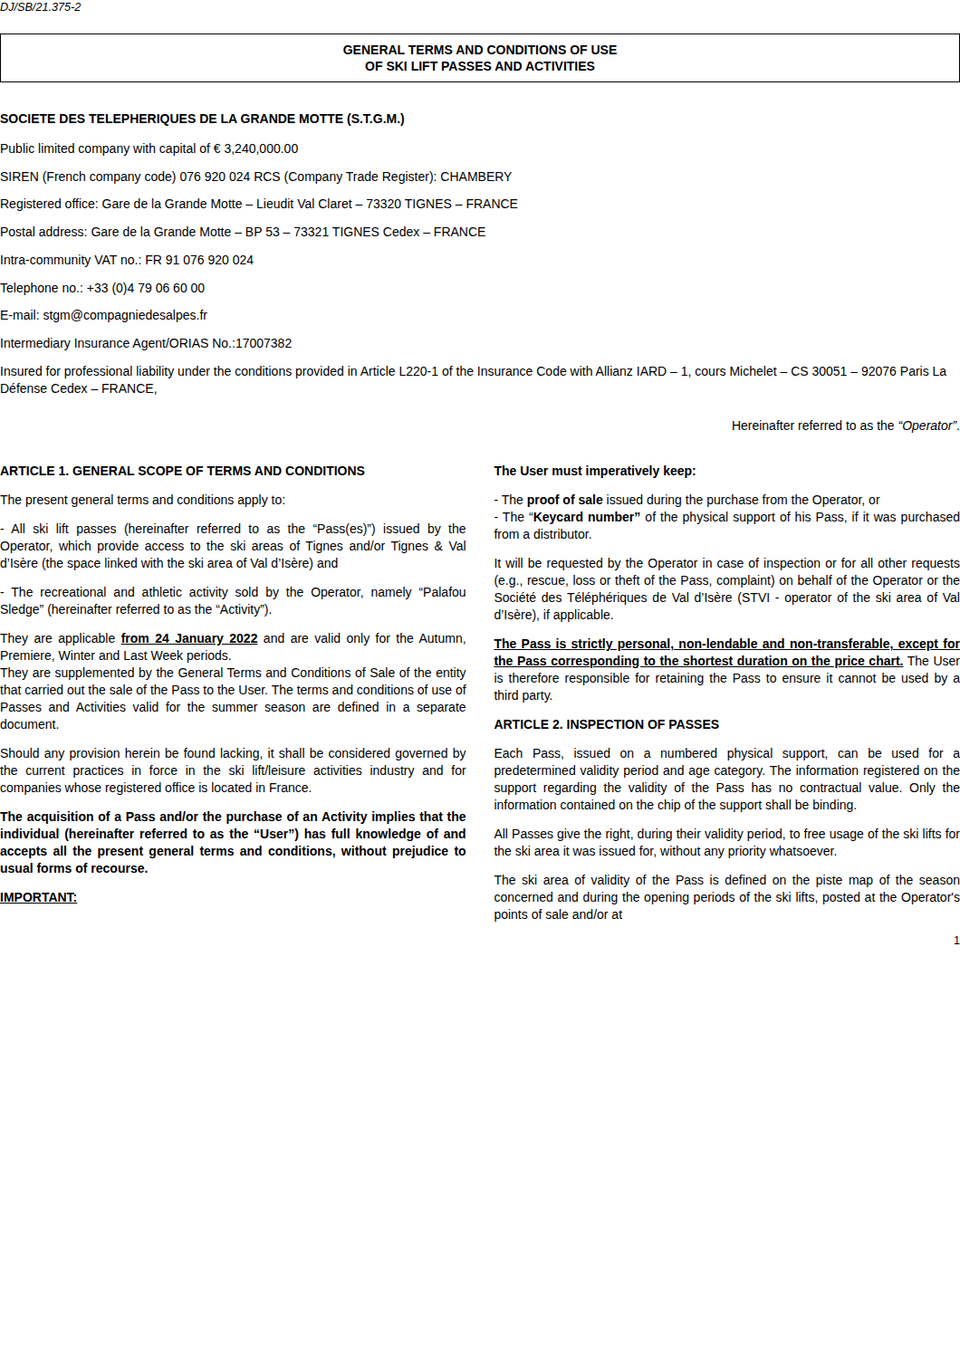DJ/SB/21.375-2
GENERAL TERMS AND CONDITIONS OF USE
OF SKI LIFT PASSES AND ACTIVITIES
SOCIETE DES TELEPHERIQUES DE LA GRANDE MOTTE (S.T.G.M.)
Public limited company with capital of € 3,240,000.00
SIREN (French company code) 076 920 024 RCS (Company Trade Register): CHAMBERY
Registered office: Gare de la Grande Motte – Lieudit Val Claret – 73320 TIGNES – FRANCE
Postal address: Gare de la Grande Motte – BP 53 – 73321 TIGNES Cedex – FRANCE
Intra-community VAT no.: FR 91 076 920 024
Telephone no.: +33 (0)4 79 06 60 00
E-mail: stgm@compagniedesalpes.fr
Intermediary Insurance Agent/ORIAS No.:17007382
Insured for professional liability under the conditions provided in Article L220-1 of the Insurance Code with Allianz IARD – 1, cours Michelet – CS 30051 – 92076 Paris La Défense Cedex – FRANCE,
Hereinafter referred to as the “Operator”.
ARTICLE 1. GENERAL SCOPE OF TERMS AND CONDITIONS
The present general terms and conditions apply to:
- All ski lift passes (hereinafter referred to as the “Pass(es)”) issued by the Operator, which provide access to the ski areas of Tignes and/or Tignes & Val d’Isère (the space linked with the ski area of Val d’Isère) and
- The recreational and athletic activity sold by the Operator, namely “Palafou Sledge” (hereinafter referred to as the “Activity”).
They are applicable from 24 January 2022 and are valid only for the Autumn, Premiere, Winter and Last Week periods.
They are supplemented by the General Terms and Conditions of Sale of the entity that carried out the sale of the Pass to the User. The terms and conditions of use of Passes and Activities valid for the summer season are defined in a separate document.
Should any provision herein be found lacking, it shall be considered governed by the current practices in force in the ski lift/leisure activities industry and for companies whose registered office is located in France.
The acquisition of a Pass and/or the purchase of an Activity implies that the individual (hereinafter referred to as the “User”) has full knowledge of and accepts all the present general terms and conditions, without prejudice to usual forms of recourse.
IMPORTANT:
The User must imperatively keep:
- The proof of sale issued during the purchase from the Operator, or
- The “Keycard number” of the physical support of his Pass, if it was purchased from a distributor.
It will be requested by the Operator in case of inspection or for all other requests (e.g., rescue, loss or theft of the Pass, complaint) on behalf of the Operator or the Société des Téléphériques de Val d’Isère (STVI - operator of the ski area of Val d’Isère), if applicable.
The Pass is strictly personal, non-lendable and non-transferable, except for the Pass corresponding to the shortest duration on the price chart. The User is therefore responsible for retaining the Pass to ensure it cannot be used by a third party.
ARTICLE 2. INSPECTION OF PASSES
Each Pass, issued on a numbered physical support, can be used for a predetermined validity period and age category. The information registered on the support regarding the validity of the Pass has no contractual value. Only the information contained on the chip of the support shall be binding.
All Passes give the right, during their validity period, to free usage of the ski lifts for the ski area it was issued for, without any priority whatsoever.
The ski area of validity of the Pass is defined on the piste map of the season concerned and during the opening periods of the ski lifts, posted at the Operator's points of sale and/or at
1